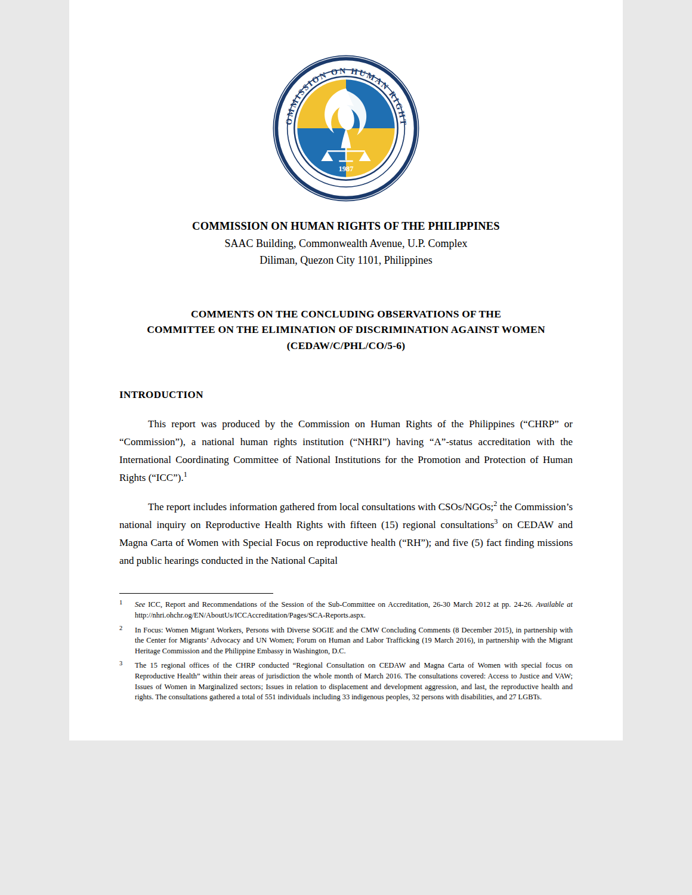COMMISSION ON HUMAN RIGHTS PHILIPPINES 1987
COMMISSION ON HUMAN RIGHTS OF THE PHILIPPINES
SAAC Building, Commonwealth Avenue, U.P. Complex
Diliman, Quezon City 1101, Philippines
COMMENTS ON THE CONCLUDING OBSERVATIONS OF THE
COMMITTEE ON THE ELIMINATION OF DISCRIMINATION AGAINST WOMEN
(CEDAW/C/PHL/CO/5-6)
INTRODUCTION
This report was produced by the Commission on Human Rights of the Philippines (“CHRP” or “Commission”), a national human rights institution (“NHRI”) having “A”-status accreditation with the International Coordinating Committee of National Institutions for the Promotion and Protection of Human Rights (“ICC”).1
The report includes information gathered from local consultations with CSOs/NGOs;2 the Commission’s national inquiry on Reproductive Health Rights with fifteen (15) regional consultations3 on CEDAW and Magna Carta of Women with Special Focus on reproductive health (“RH”); and five (5) fact finding missions and public hearings conducted in the National Capital
1 See ICC, Report and Recommendations of the Session of the Sub-Committee on Accreditation, 26-30 March 2012 at pp. 24-26. Available at http://nhri.ohchr.og/EN/AboutUs/ICCAccreditation/Pages/SCA-Reports.aspx.
2 In Focus: Women Migrant Workers, Persons with Diverse SOGIE and the CMW Concluding Comments (8 December 2015), in partnership with the Center for Migrants’ Advocacy and UN Women; Forum on Human and Labor Trafficking (19 March 2016), in partnership with the Migrant Heritage Commission and the Philippine Embassy in Washington, D.C.
3 The 15 regional offices of the CHRP conducted “Regional Consultation on CEDAW and Magna Carta of Women with special focus on Reproductive Health” within their areas of jurisdiction the whole month of March 2016. The consultations covered: Access to Justice and VAW; Issues of Women in Marginalized sectors; Issues in relation to displacement and development aggression, and last, the reproductive health and rights. The consultations gathered a total of 551 individuals including 33 indigenous peoples, 32 persons with disabilities, and 27 LGBTs.